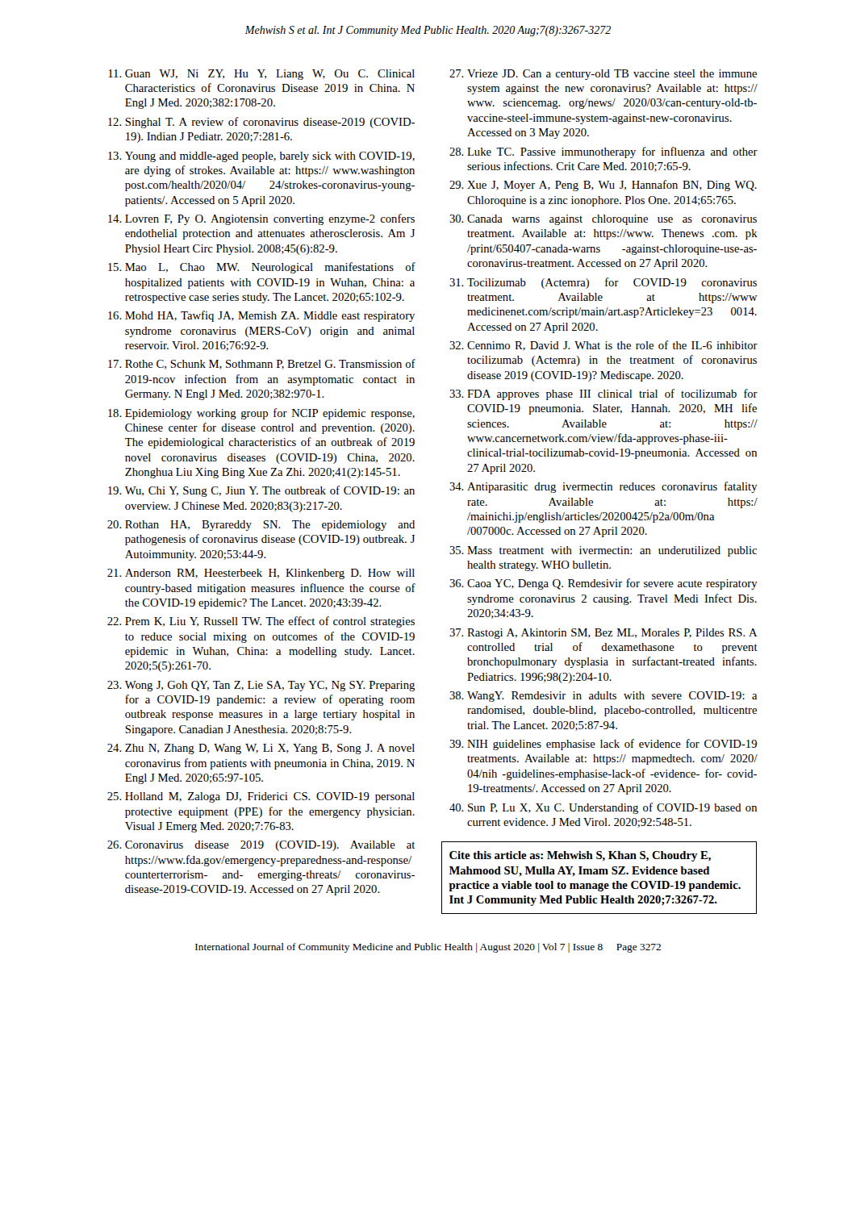Mehwish S et al. Int J Community Med Public Health. 2020 Aug;7(8):3267-3272
Guan WJ, Ni ZY, Hu Y, Liang W, Ou C. Clinical Characteristics of Coronavirus Disease 2019 in China. N Engl J Med. 2020;382:1708-20.
Singhal T. A review of coronavirus disease-2019 (COVID-19). Indian J Pediatr. 2020;7:281-6.
Young and middle-aged people, barely sick with COVID-19, are dying of strokes. Available at: https:// www.washington post.com/health/2020/04/ 24/strokes-coronavirus-young-patients/. Accessed on 5 April 2020.
Lovren F, Py O. Angiotensin converting enzyme-2 confers endothelial protection and attenuates atherosclerosis. Am J Physiol Heart Circ Physiol. 2008;45(6):82-9.
Mao L, Chao MW. Neurological manifestations of hospitalized patients with COVID-19 in Wuhan, China: a retrospective case series study. The Lancet. 2020;65:102-9.
Mohd HA, Tawfiq JA, Memish ZA. Middle east respiratory syndrome coronavirus (MERS-CoV) origin and animal reservoir. Virol. 2016;76:92-9.
Rothe C, Schunk M, Sothmann P, Bretzel G. Transmission of 2019-ncov infection from an asymptomatic contact in Germany. N Engl J Med. 2020;382:970-1.
Epidemiology working group for NCIP epidemic response, Chinese center for disease control and prevention. (2020). The epidemiological characteristics of an outbreak of 2019 novel coronavirus diseases (COVID-19) China, 2020. Zhonghua Liu Xing Bing Xue Za Zhi. 2020;41(2):145-51.
Wu, Chi Y, Sung C, Jiun Y. The outbreak of COVID-19: an overview. J Chinese Med. 2020;83(3):217-20.
Rothan HA, Byrareddy SN. The epidemiology and pathogenesis of coronavirus disease (COVID-19) outbreak. J Autoimmunity. 2020;53:44-9.
Anderson RM, Heesterbeek H, Klinkenberg D. How will country-based mitigation measures influence the course of the COVID-19 epidemic? The Lancet. 2020;43:39-42.
Prem K, Liu Y, Russell TW. The effect of control strategies to reduce social mixing on outcomes of the COVID-19 epidemic in Wuhan, China: a modelling study. Lancet. 2020;5(5):261-70.
Wong J, Goh QY, Tan Z, Lie SA, Tay YC, Ng SY. Preparing for a COVID-19 pandemic: a review of operating room outbreak response measures in a large tertiary hospital in Singapore. Canadian J Anesthesia. 2020;8:75-9.
Zhu N, Zhang D, Wang W, Li X, Yang B, Song J. A novel coronavirus from patients with pneumonia in China, 2019. N Engl J Med. 2020;65:97-105.
Holland M, Zaloga DJ, Friderici CS. COVID-19 personal protective equipment (PPE) for the emergency physician. Visual J Emerg Med. 2020;7:76-83.
Coronavirus disease 2019 (COVID-19). Available at https://www.fda.gov/emergency-preparedness-and-response/ counterterrorism- and- emerging-threats/ coronavirus-disease-2019-COVID-19. Accessed on 27 April 2020.
Vrieze JD. Can a century-old TB vaccine steel the immune system against the new coronavirus? Available at: https:// www. sciencemag. org/news/ 2020/03/can-century-old-tb-vaccine-steel-immune-system-against-new-coronavirus. Accessed on 3 May 2020.
Luke TC. Passive immunotherapy for influenza and other serious infections. Crit Care Med. 2010;7:65-9.
Xue J, Moyer A, Peng B, Wu J, Hannafon BN, Ding WQ. Chloroquine is a zinc ionophore. Plos One. 2014;65:765.
Canada warns against chloroquine use as coronavirus treatment. Available at: https://www. Thenews .com. pk /print/650407-canada-warns -against-chloroquine-use-as-coronavirus-treatment. Accessed on 27 April 2020.
Tocilizumab (Actemra) for COVID-19 coronavirus treatment. Available at https://www medicinenet.com/script/main/art.asp?Articlekey=23 0014. Accessed on 27 April 2020.
Cennimo R, David J. What is the role of the IL-6 inhibitor tocilizumab (Actemra) in the treatment of coronavirus disease 2019 (COVID-19)? Mediscape. 2020.
FDA approves phase III clinical trial of tocilizumab for COVID-19 pneumonia. Slater, Hannah. 2020, MH life sciences. Available at: https:// www.cancernetwork.com/view/fda-approves-phase-iii-clinical-trial-tocilizumab-covid-19-pneumonia. Accessed on 27 April 2020.
Antiparasitic drug ivermectin reduces coronavirus fatality rate. Available at: https:/ /mainichi.jp/english/articles/20200425/p2a/00m/0na /007000c. Accessed on 27 April 2020.
Mass treatment with ivermectin: an underutilized public health strategy. WHO bulletin.
Caoa YC, Denga Q. Remdesivir for severe acute respiratory syndrome coronavirus 2 causing. Travel Medi Infect Dis. 2020;34:43-9.
Rastogi A, Akintorin SM, Bez ML, Morales P, Pildes RS. A controlled trial of dexamethasone to prevent bronchopulmonary dysplasia in surfactant-treated infants. Pediatrics. 1996;98(2):204-10.
WangY. Remdesivir in adults with severe COVID-19: a randomised, double-blind, placebo-controlled, multicentre trial. The Lancet. 2020;5:87-94.
NIH guidelines emphasise lack of evidence for COVID-19 treatments. Available at: https:// mapmedtech. com/ 2020/ 04/nih -guidelines-emphasise-lack-of -evidence- for- covid- 19-treatments/. Accessed on 27 April 2020.
Sun P, Lu X, Xu C. Understanding of COVID-19 based on current evidence. J Med Virol. 2020;92:548-51.
Cite this article as: Mehwish S, Khan S, Choudry E, Mahmood SU, Mulla AY, Imam SZ. Evidence based practice a viable tool to manage the COVID-19 pandemic. Int J Community Med Public Health 2020;7:3267-72.
International Journal of Community Medicine and Public Health | August 2020 | Vol 7 | Issue 8 Page 3272